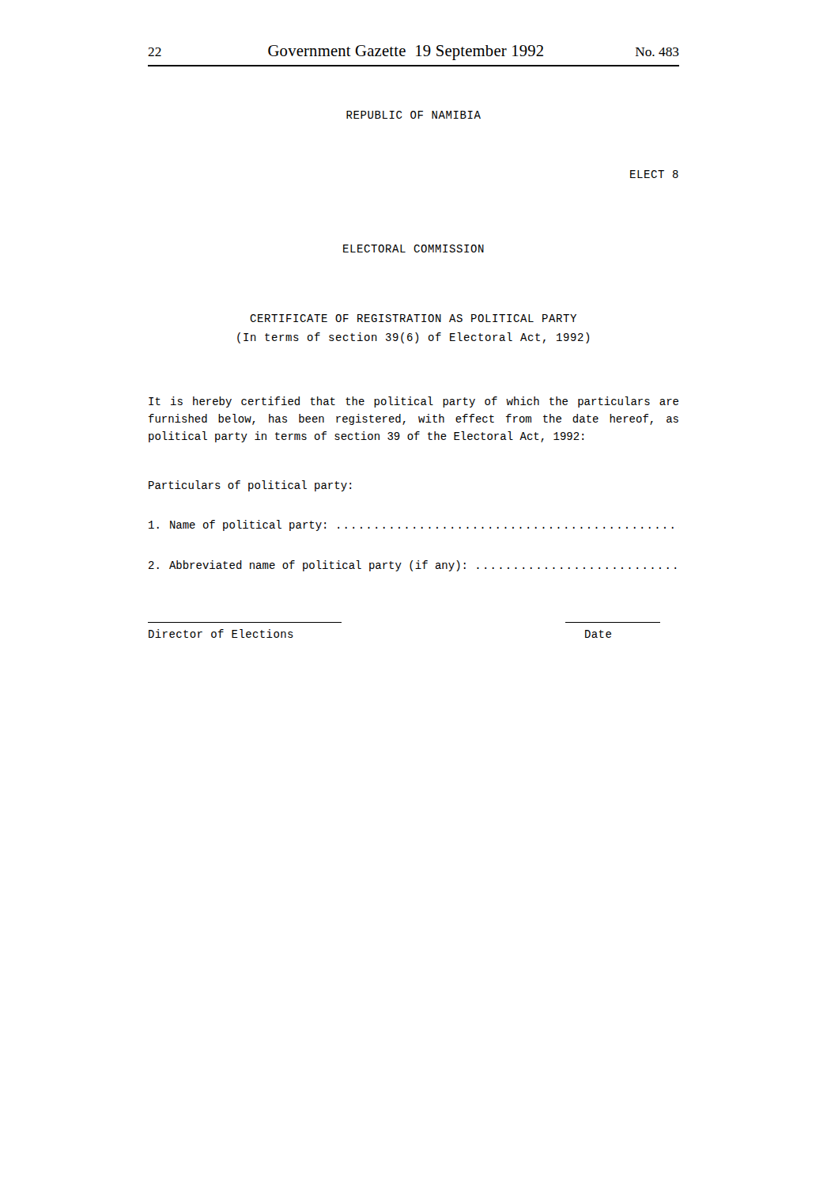22
Government Gazette 19 September 1992
No. 483
REPUBLIC OF NAMIBIA
ELECT 8
ELECTORAL COMMISSION
CERTIFICATE OF REGISTRATION AS POLITICAL PARTY (In terms of section 39(6) of Electoral Act, 1992)
It is hereby certified that the political party of which the particulars are furnished below, has been registered, with effect from the date hereof, as political party in terms of section 39 of the Electoral Act, 1992:
Particulars of political party:
1. Name of political party: .....................................................
2. Abbreviated name of political party (if any): .............................
Director of Elections
Date